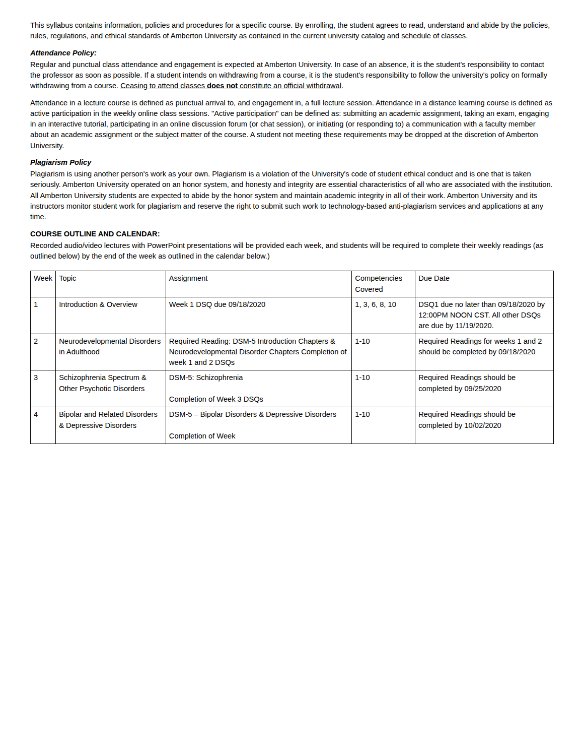This syllabus contains information, policies and procedures for a specific course. By enrolling, the student agrees to read, understand and abide by the policies, rules, regulations, and ethical standards of Amberton University as contained in the current university catalog and schedule of classes.
Attendance Policy:
Regular and punctual class attendance and engagement is expected at Amberton University. In case of an absence, it is the student's responsibility to contact the professor as soon as possible. If a student intends on withdrawing from a course, it is the student's responsibility to follow the university's policy on formally withdrawing from a course. Ceasing to attend classes does not constitute an official withdrawal.
Attendance in a lecture course is defined as punctual arrival to, and engagement in, a full lecture session. Attendance in a distance learning course is defined as active participation in the weekly online class sessions. "Active participation" can be defined as: submitting an academic assignment, taking an exam, engaging in an interactive tutorial, participating in an online discussion forum (or chat session), or initiating (or responding to) a communication with a faculty member about an academic assignment or the subject matter of the course. A student not meeting these requirements may be dropped at the discretion of Amberton University.
Plagiarism Policy
Plagiarism is using another person's work as your own. Plagiarism is a violation of the University's code of student ethical conduct and is one that is taken seriously. Amberton University operated on an honor system, and honesty and integrity are essential characteristics of all who are associated with the institution. All Amberton University students are expected to abide by the honor system and maintain academic integrity in all of their work. Amberton University and its instructors monitor student work for plagiarism and reserve the right to submit such work to technology-based anti-plagiarism services and applications at any time.
COURSE OUTLINE AND CALENDAR:
Recorded audio/video lectures with PowerPoint presentations will be provided each week, and students will be required to complete their weekly readings (as outlined below) by the end of the week as outlined in the calendar below.)
| Week | Topic | Assignment | Competencies Covered | Due Date |
| --- | --- | --- | --- | --- |
| 1 | Introduction & Overview | Week 1 DSQ due 09/18/2020 | 1, 3, 6, 8, 10 | DSQ1 due no later than 09/18/2020 by 12:00PM NOON CST. All other DSQs are due by 11/19/2020. |
| 2 | Neurodevelopmental Disorders in Adulthood | Required Reading: DSM-5 Introduction Chapters & Neurodevelopmental Disorder Chapters Completion of week 1 and 2 DSQs | 1-10 | Required Readings for weeks 1 and 2 should be completed by 09/18/2020 |
| 3 | Schizophrenia Spectrum & Other Psychotic Disorders | DSM-5: Schizophrenia Completion of Week 3 DSQs | 1-10 | Required Readings should be completed by 09/25/2020 |
| 4 | Bipolar and Related Disorders & Depressive Disorders | DSM-5 – Bipolar Disorders & Depressive Disorders Completion of Week | 1-10 | Required Readings should be completed by 10/02/2020 |